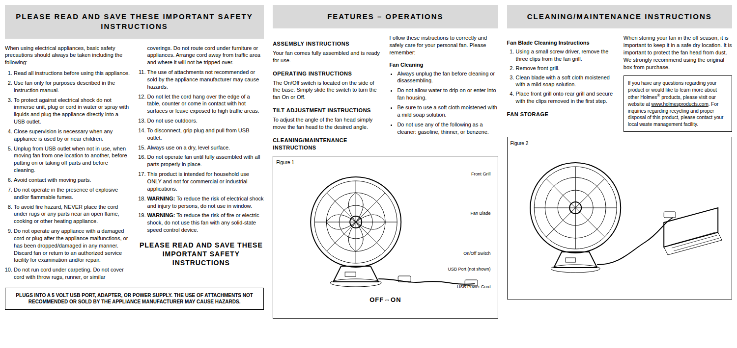Please Read and Save These Important Safety Instructions
When using electrical appliances, basic safety precautions should always be taken including the following:
Read all instructions before using this appliance.
Use fan only for purposes described in the instruction manual.
To protect against electrical shock do not immerse unit, plug or cord in water or spray with liquids and plug the appliance directly into a USB outlet.
Close supervision is necessary when any appliance is used by or near children.
Unplug from USB outlet when not in use, when moving fan from one location to another, before putting on or taking off parts and before cleaning.
Avoid contact with moving parts.
Do not operate in the presence of explosive and/or flammable fumes.
To avoid fire hazard, NEVER place the cord under rugs or any parts near an open flame, cooking or other heating appliance.
Do not operate any appliance with a damaged cord or plug after the appliance malfunctions, or has been dropped/damaged in any manner. Discard fan or return to an authorized service facility for examination and/or repair.
Do not run cord under carpeting. Do not cover cord with throw rugs, runner, or similar coverings. Do not route cord under furniture or appliances. Arrange cord away from traffic area and where it will not be tripped over.
The use of attachments not recommended or sold by the appliance manufacturer may cause hazards.
Do not let the cord hang over the edge of a table, counter or come in contact with hot surfaces or leave exposed to high traffic areas.
Do not use outdoors.
To disconnect, grip plug and pull from USB outlet.
Always use on a dry, level surface.
Do not operate fan until fully assembled with all parts properly in place.
This product is intended for household use ONLY and not for commercial or industrial applications.
WARNING: To reduce the risk of electrical shock and injury to persons, do not use in window.
WARNING: To reduce the risk of fire or electric shock, do not use this fan with any solid-state speed control device.
Please Read and Save These Important Safety Instructions
Plugs into a 5 volt USB port, adapter, or power supply. The use of attachments not recommended or sold by the appliance manufacturer may cause hazards.
Features – Operations
Assembly Instructions
Your fan comes fully assembled and is ready for use.
Operating Instructions
The On/Off switch is located on the side of the base. Simply slide the switch to turn the fan On or Off.
Tilt Adjustment Instructions
To adjust the angle of the fan head simply move the fan head to the desired angle.
Cleaning/Maintenance Instructions
Follow these instructions to correctly and safely care for your personal fan. Please remember:
Fan Cleaning
Always unplug the fan before cleaning or disassembling.
Do not allow water to drip on or enter into fan housing.
Be sure to use a soft cloth moistened with a mild soap solution.
Do not use any of the following as a cleaner: gasoline, thinner, or benzene.
Figure 1
OFF⇔ON
Front Grill Fan Blade On/Off Switch USB Port (not shown) USB Power Cord
Cleaning/Maintenance Instructions
Fan Blade Cleaning Instructions
Using a small screw driver, remove the three clips from the fan grill.
Remove front grill.
Clean blade with a soft cloth moistened with a mild soap solution.
Place front grill onto rear grill and secure with the clips removed in the first step.
Fan Storage
When storing your fan in the off season, it is important to keep it in a safe dry location. It is important to protect the fan head from dust. We strongly recommend using the original box from purchase.
If you have any questions regarding your product or would like to learn more about other Holmes® products, please visit our website at www.holmesproducts.com. For inquiries regarding recycling and proper disposal of this product, please contact your local waste management facility.
Figure 2